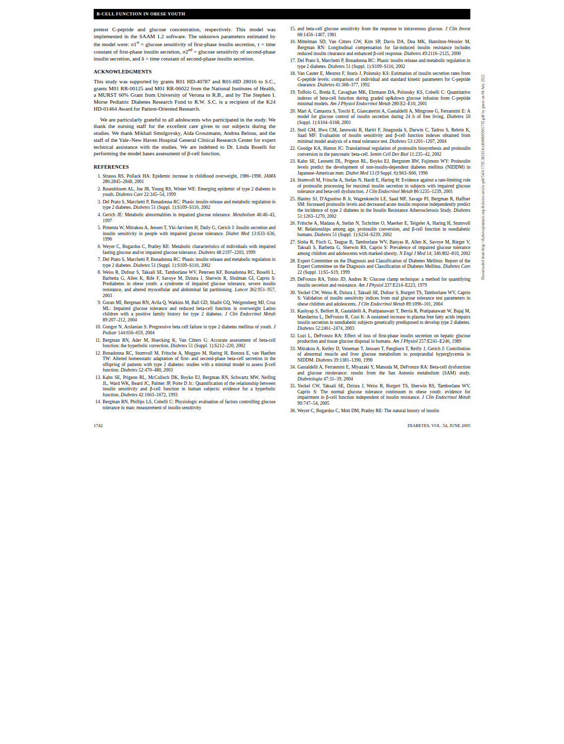β-CELL FUNCTION IN OBESE YOUTH
Downloaded from http://diabetesjournals.org/diabetes/article-pdf/54/6/1735/381024/zdb00605001735.pdf by guest on 04 July 2022
pretest C-peptide and glucose concentration, respectively. This model was implemented in the SAAM 1.2 software. The unknown parameters estimated by the model were: σ1st = glucose sensitivity of first-phase insulin secretion, τ = time constant of first-phase insulin secretion, σ2nd = glucose sensitivity of second-phase insulin secretion, and δ = time constant of second-phase insulin secretion.
Acknowledgments
This study was supported by grants R01 HD-40787 and R01-HD 28016 to S.C., grants M01 RR-00125 and M01 RR-06022 from the National Institutes of Health, a MURST 60% Grant from University of Verona to R.B., and by The Stephen I. Morse Pediatric Diabetes Research Fund to R.W. S.C. is a recipient of the K24 HD-01464 Award for Patient-Oriented Research.
We are particularly grateful to all adolescents who participated in the study. We thank the nursing staff for the excellent care given to our subjects during the studies. We thank Mikhail Smolgovsky, Aida Groszmann, Andrea Belous, and the staff of the Yale–New Haven Hospital General Clinical Research Center for expert technical assistance with the studies. We are indebted to Dr. Linda Boselli for performing the model bases assessment of β-cell function.
References
Strauss RS, Pollack HA: Epidemic increase in childhood overweight, 1986–1998. JAMA 286:2845–2848, 2001
Rosenbloom AL, Joe JR, Young RS, Winter WE: Emerging epidemic of type 2 diabetes in youth. Diabetes Care 22:345–54, 1999
Del Prato S, Marchetti P, Bonadonna RC: Phasic insulin release and metabolic regulation in type 2 diabetes. Diabetes 51 (Suppl. 1):S109–S116, 2002
Gerich JE: Metabolic abnormalities in impaired glucose tolerance. Metabolism 46:40–43, 1997
Pimenta W, Mitrakou A, Jensen T, Yki-Jarvinen H, Daily G, Gerich J: Insulin secretion and insulin sensitivity in people with impaired glucose tolerance. Diabet Med 13:S33–S36, 1996
Weyer C, Bogardus C, Pratley RE: Metabolic characteristics of individuals with impaired fasting glucose and/or impaired glucose tolerance. Diabetes 48:2197–2203, 1999
Del Prato S, Marchetti P, Bonadonna RC: Phasic insulin release and metabolic regulation in type 2 diabetes. Diabetes 51 (Suppl. 1):S109–S116, 2002
Weiss R, Dufour S, Taksali SE, Tamborlane WV, Petersen KF, Bonadonna RC, Boselli L, Barbetta G, Allen K, Rife F, Savoye M, Dziura J, Sherwin R, Shulman GI, Caprio S: Prediabetes in obese youth: a syndrome of impaired glucose tolerance, severe insulin resistance, and altered myocellular and abdominal fat partitioning. Lancet 362:951–957, 2003
Goran MI, Bergman RN, Avila Q, Watkins M, Ball GD, Shaibi GQ, Weigensberg MJ, Cruz ML: Impaired glucose tolerance and reduced beta-cell function in overweight Latino children with a positive family history for type 2 diabetes. J Clin Endocrinol Metab 89:207–212, 2004
Gungor N, Arslanian S: Progressive beta cell failure in type 2 diabetes mellitus of youth. J Pediatr 144:656–659, 2004
Bergman RN, Ader M, Huecking K, Van Citters G: Accurate assessment of beta-cell function: the hyperbolic correction. Diabetes 51 (Suppl. 1):S212–220, 2002
Bonadonna RC, Stumvoll M, Fritsche A, Muggeo M, Haring H, Bonora E, van Haeften TW: Altered homeostatic adaptation of first- and second-phase beta-cell secretion in the offspring of patients with type 2 diabetes: studies with a minimal model to assess β-cell function. Diabetes 52:470–480, 2003
Kahn SE, Prigeon RL, McCulloch DK, Boyko EJ, Bergman RN, Schwartz MW, Neifing JL, Ward WK, Beard JC, Palmer JP, Porte D Jr.: Quantification of the relationship between insulin sensitivity and β-cell function in human subjects: evidence for a hyperbolic function. Diabetes 42:1663–1672, 1993
Bergman RN, Phillips LS, Cobelli C: Physiologic evaluation of factors controlling glucose tolerance in man: measurement of insulin sensitivity
and beta-cell glucose sensitivity from the response to intravenous glucose. J Clin Invest 68:1456–1467, 1981
Mittelman SD, Van Citters GW, Kim SP, Davis DA, Dea MK, Hamilton-Wessler M, Bergman RN: Longitudinal compensation for fat-induced insulin resistance includes reduced insulin clearance and enhanced β-cell response. Diabetes 49:2116–2125, 2000
Del Prato S, Marchetti P, Bonadonna RC: Phasic insulin release and metabolic regulation in type 2 diabetes. Diabetes 51 (Suppl. 1):S109–S116, 2002
Van Cauter E, Mestrez F, Sturis J, Polonsky KS: Estimation of insulin secretion rates from C-peptide levels: comparison of individual and standard kinetic parameters for C-peptide clearance. Diabetes 41:368–377, 1992
Toffolo G, Breda E, Cavaghan MK, Ehrmann DA, Polonsky KS, Cobelli C: Quantitative indexes of beta-cell function during graded up&down glucose infusion from C-peptide minimal models. Am J Physiol Endocrinol Metab 280:E2–E10, 2001
Mari A, Camastra S, Toschi E, Giancaterini A, Gastaldelli A, Mingrone G, Ferrannini E: A model for glucose control of insulin secretion during 24 h of free living. Diabetes 50 (Suppl. 1):S164–S168, 2001
Steil GM, Hwu CM, Janowski R, Hariri F, Jinagouda S, Darwin C, Tadros S, Rebrin K, Saad MF: Evaluation of insulin sensitivity and β-cell function indexes obtained from minimal model analysis of a meal tolerance test. Diabetes 53:1201–1207, 2004
Goodge KA, Hutton JC: Translational regulation of proinsulin biosynthesis and proinsulin conversion in the pancreatic beta-cell. Semin Cell Dev Biol 11:235–42, 2002
Kahn SE, Leonetti DL, Prigeon RL, Boyko EJ, Bergstom RW, Fujimoto WY: Proinsulin levels predict the development of non-insulin-dependent diabetes mellitus (NIDDM) in Japanese-American men. Diabet Med 13 (9 Suppl. 6):S63–S66, 1996
Stumvoll M, Fritsche A, Stefan N, Hardt E, Haring H: Evidence against a rate-limiting role of proinsulin processing for maximal insulin secretion in subjects with impaired glucose tolerance and beta-cell dysfunction. J Clin Endocrinol Metab 86:1235–1239, 2001
Hanley SJ, D'Agostino R Jr, Wagenknecht LE, Saad MF, Savage PJ, Bergman R, Haffner SM: Increased proinsulin levels and decreased acute insulin response independently predict the incidence of type 2 diabetes in the Insulin Resistance Atherosclerosis Study. Diabetes 51:1263–1270, 2002
Fritsche A, Madaus A, Stefan N, Tschritter O, Maerker E, Teigeler A, Haring H, Stumvoll M: Relationships among age, proinsulin conversion, and β-cell function in nondiabetic humans. Diabetes 51 (Suppl. 1):S234–S239, 2002
Sinha R, Fisch G, Teague B, Tamborlane WV, Banyas B, Allen K, Savoye M, Rieger V, Taksali S, Barbetta G, Sherwin RS, Caprio S: Prevalence of impaired glucose tolerance among children and adolescents with marked obesity. N Engl J Med 14; 346:802–810, 2002
Expert Committee on the Diagnosis and Classification of Diabetes Mellitus: Report of the Expert Committee on the Diagnosis and Classification of Diabetes Mellitus. Diabetes Care 22 (Suppl. 1):S5–S19, 1999
DeFronzo RA, Tobin JD, Andres R: Glucose clamp technique: a method for quantifying insulin secretion and resistance. Am J Physiol 237:E214–E223, 1979
Yeckel CW, Weiss R, Dziura J, Taksali SE, Dufour S, Burgert TS, Tamborlane WV, Caprio S: Validation of insulin sensitivity indices from oral glucose tolerance test parameters in obese children and adolescents. J Clin Endocrinol Metab 89:1096–101, 2004
Kashyap S, Belfort R, Gastaldelli A, Pratipanawatr T, Berria R, Pratipanawatr W, Bajaj M, Mandarino L, DeFronzo R, Cusi K: A sustained increase in plasma free fatty acids impairs insulin secretion in nondiabetic subjects genetically predisposed to develop type 2 diabetes. Diabetes 52:2461–2474, 2003
Luzi L, DeFronzo RA: Effect of loss of first-phase insulin secretion on hepatic glucose production and tissue glucose disposal in humans. Am J Physiol 257:E241–E246, 1989
Mitrakou A, Kelley D, Veneman T, Jenssen T, Pangburn T, Reilly J, Gerich J: Contribution of abnormal muscle and liver glucose metabolism to postprandial hyperglycemia in NIDDM. Diabetes 39:1381–1390, 1990
Gastaldelli A, Ferrannini E, Miyazaki Y, Matsuda M, DeFronzo RA: Beta-cell dysfunction and glucose intolerance: results from the San Antonio metabolism (SAM) study. Diabetologia 47:31–39, 2004
Yeckel CW, Taksali SE, Dziura J, Weiss R, Burgert TS, Sherwin RS, Tamborlane WV, Caprio S: The normal glucose tolerance continuum in obese youth: evidence for impairment in β-cell function independent of insulin resistance. J Clin Endocrinol Metab 90:747–54, 2005
Weyer C, Bogardus C, Mott DM, Pratley RE: The natural history of insulin
1742
DIABETES, VOL. 54, JUNE 2005